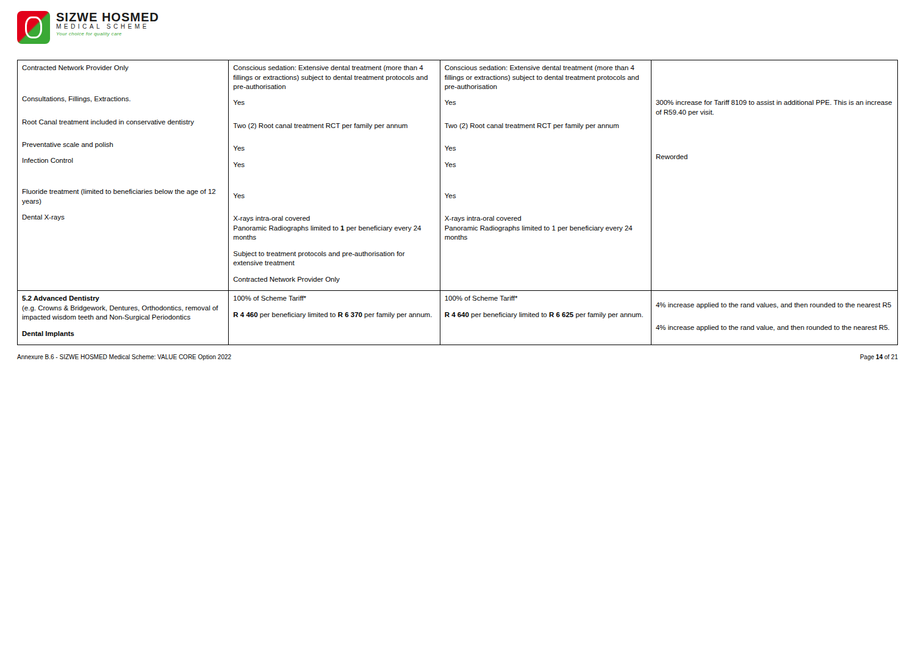SIZWE HOSMED
MEDICAL SCHEME
Your choice for quality care
| Contracted Network Provider Only Consultations, Fillings, Extractions. Root Canal treatment included in conservative dentistry Preventative scale and polish Infection Control Fluoride treatment (limited to beneficiaries below the age of 12 years) Dental X-rays | Conscious sedation: Extensive dental treatment (more than 4 fillings or extractions) subject to dental treatment protocols and pre-authorisation Yes Two (2) Root canal treatment RCT per family per annum Yes Yes Yes X-rays intra-oral covered Panoramic Radiographs limited to 1 per beneficiary every 24 months Subject to treatment protocols and pre-authorisation for extensive treatment Contracted Network Provider Only | Conscious sedation: Extensive dental treatment (more than 4 fillings or extractions) subject to dental treatment protocols and pre-authorisation Yes Two (2) Root canal treatment RCT per family per annum Yes Yes Yes X-rays intra-oral covered Panoramic Radiographs limited to 1 per beneficiary every 24 months | 300% increase for Tariff 8109 to assist in additional PPE. This is an increase of R59.40 per visit. Reworded |
| 5.2 Advanced Dentistry (e.g. Crowns & Bridgework, Dentures, Orthodontics, removal of impacted wisdom teeth and Non-Surgical Periodontics Dental Implants | 100% of Scheme Tariff* R 4 460 per beneficiary limited to R 6 370 per family per annum. | 100% of Scheme Tariff* R 4 640 per beneficiary limited to R 6 625 per family per annum. | 4% increase applied to the rand values, and then rounded to the nearest R5 4% increase applied to the rand value, and then rounded to the nearest R5. |
Annexure B.6 - SIZWE HOSMED Medical Scheme: VALUE CORE Option 2022
Page 14 of 21